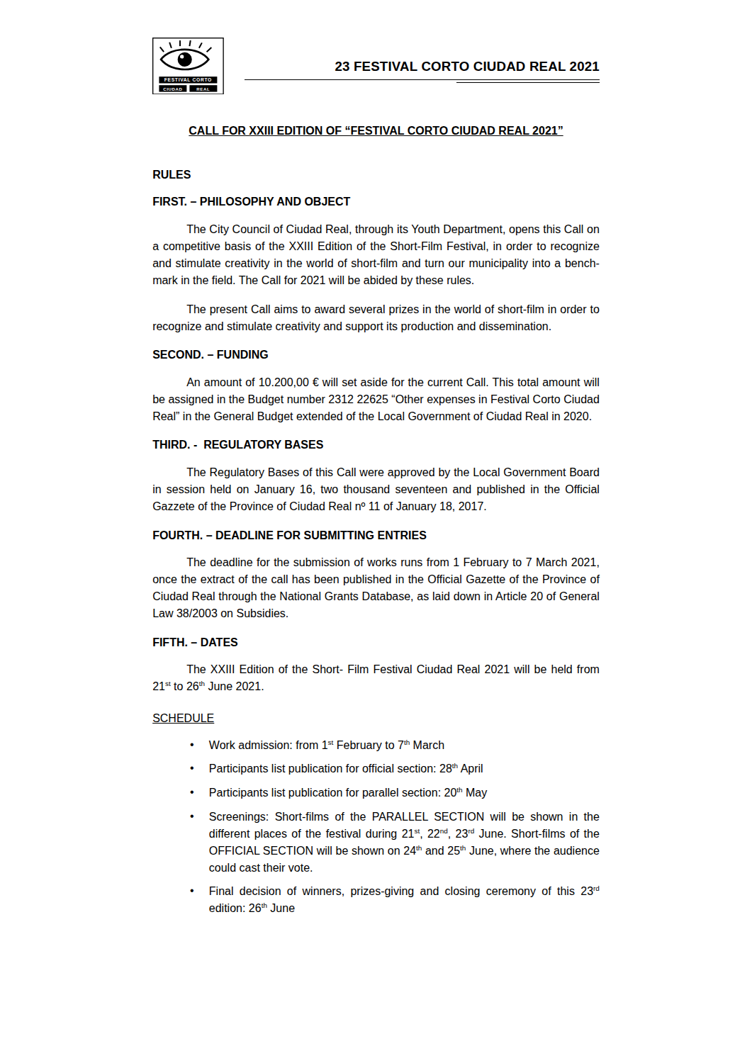FESTIVAL CORTO CIUDAD REAL
23 FESTIVAL CORTO CIUDAD REAL 2021
CALL FOR XXIII EDITION OF “FESTIVAL CORTO CIUDAD REAL 2021”
RULES
FIRST. – PHILOSOPHY AND OBJECT
The City Council of Ciudad Real, through its Youth Department, opens this Call on a competitive basis of the XXIII Edition of the Short-Film Festival, in order to recognize and stimulate creativity in the world of short-film and turn our municipality into a benchmark in the field. The Call for 2021 will be abided by these rules.
The present Call aims to award several prizes in the world of short-film in order to recognize and stimulate creativity and support its production and dissemination.
SECOND. – FUNDING
An amount of 10.200,00 € will set aside for the current Call. This total amount will be assigned in the Budget number 2312 22625 “Other expenses in Festival Corto Ciudad Real” in the General Budget extended of the Local Government of Ciudad Real in 2020.
THIRD. - REGULATORY BASES
The Regulatory Bases of this Call were approved by the Local Government Board in session held on January 16, two thousand seventeen and published in the Official Gazzete of the Province of Ciudad Real nº 11 of January 18, 2017.
FOURTH. – DEADLINE FOR SUBMITTING ENTRIES
The deadline for the submission of works runs from 1 February to 7 March 2021, once the extract of the call has been published in the Official Gazette of the Province of Ciudad Real through the National Grants Database, as laid down in Article 20 of General Law 38/2003 on Subsidies.
FIFTH. – DATES
The XXIII Edition of the Short- Film Festival Ciudad Real 2021 will be held from 21st to 26th June 2021.
SCHEDULE
Work admission: from 1st February to 7th March
Participants list publication for official section: 28th April
Participants list publication for parallel section: 20th May
Screenings: Short-films of the PARALLEL SECTION will be shown in the different places of the festival during 21st, 22nd, 23rd June. Short-films of the OFFICIAL SECTION will be shown on 24th and 25th June, where the audience could cast their vote.
Final decision of winners, prizes-giving and closing ceremony of this 23rd edition: 26th June